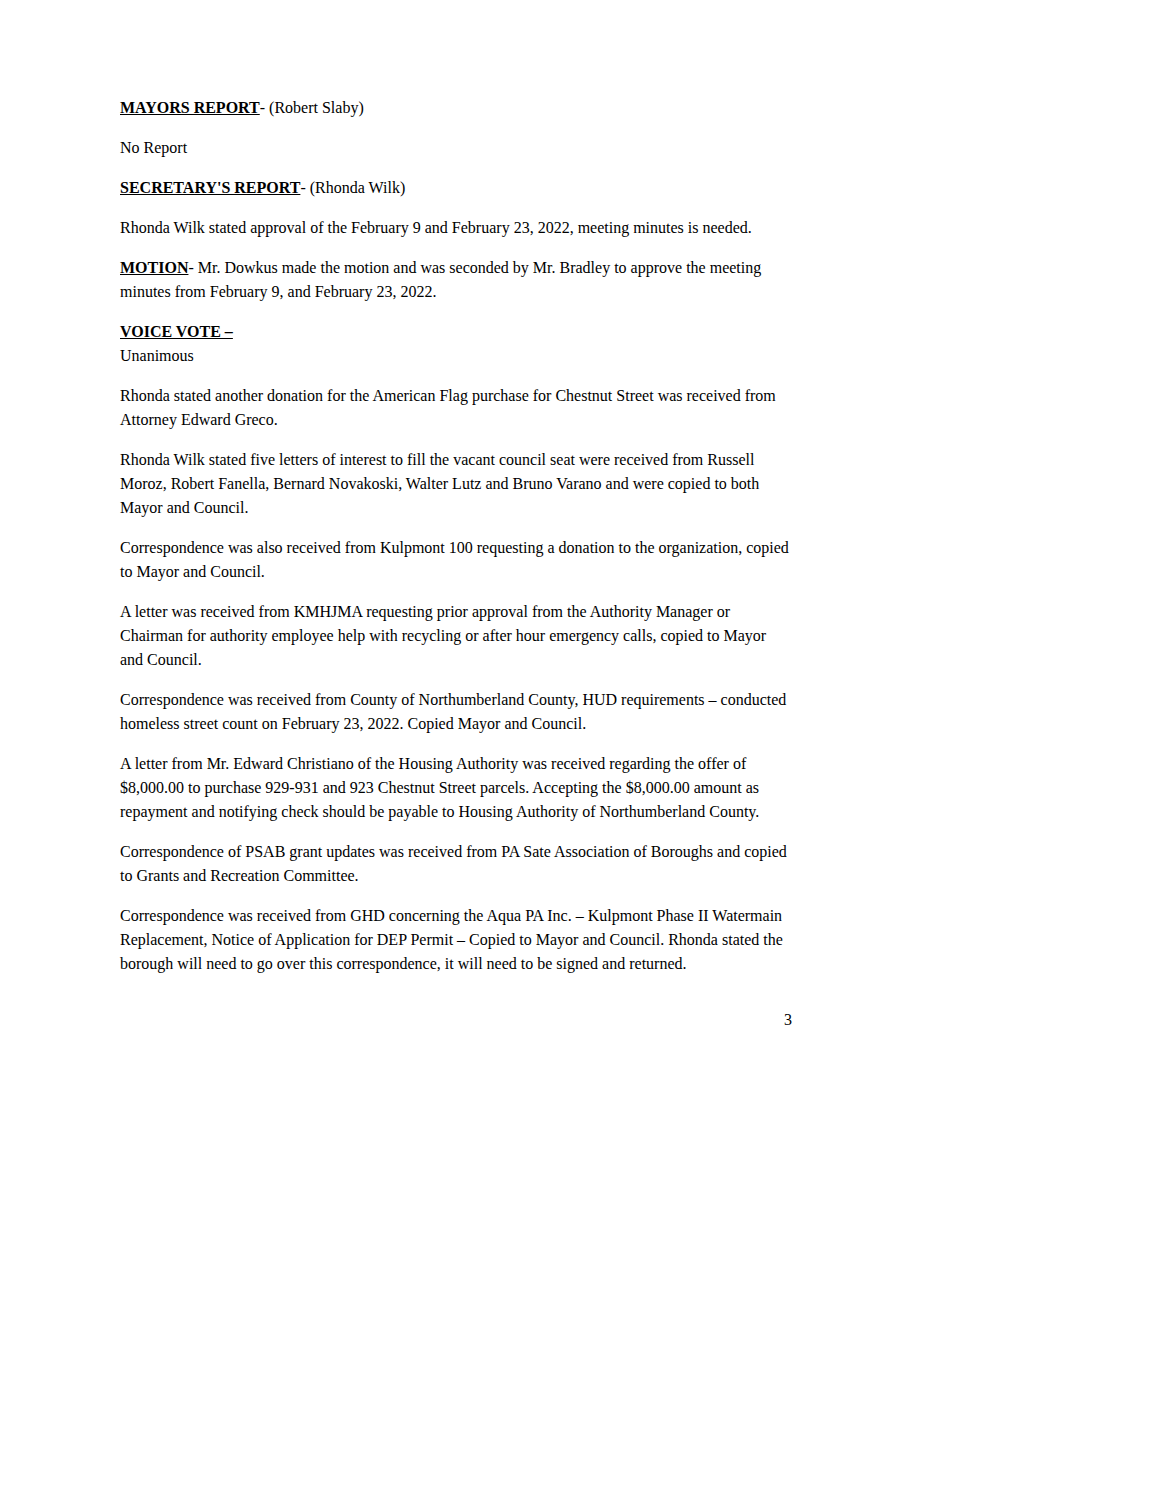MAYORS REPORT- (Robert Slaby)
No Report
SECRETARY'S REPORT- (Rhonda Wilk)
Rhonda Wilk stated approval of the February 9 and February 23, 2022, meeting minutes is needed.
MOTION- Mr. Dowkus made the motion and was seconded by Mr. Bradley to approve the meeting minutes from February 9, and February 23, 2022.
VOICE VOTE –
Unanimous
Rhonda stated another donation for the American Flag purchase for Chestnut Street was received from Attorney Edward Greco.
Rhonda Wilk stated five letters of interest to fill the vacant council seat were received from Russell Moroz, Robert Fanella, Bernard Novakoski, Walter Lutz and Bruno Varano and were copied to both Mayor and Council.
Correspondence was also received from Kulpmont 100 requesting a donation to the organization, copied to Mayor and Council.
A letter was received from KMHJMA requesting prior approval from the Authority Manager or Chairman for authority employee help with recycling or after hour emergency calls, copied to Mayor and Council.
Correspondence was received from County of Northumberland County, HUD requirements – conducted homeless street count on February 23, 2022. Copied Mayor and Council.
A letter from Mr. Edward Christiano of the Housing Authority was received regarding the offer of $8,000.00 to purchase 929-931 and 923 Chestnut Street parcels. Accepting the $8,000.00 amount as repayment and notifying check should be payable to Housing Authority of Northumberland County.
Correspondence of PSAB grant updates was received from PA Sate Association of Boroughs and copied to Grants and Recreation Committee.
Correspondence was received from GHD concerning the Aqua PA Inc. – Kulpmont Phase II Watermain Replacement, Notice of Application for DEP Permit – Copied to Mayor and Council. Rhonda stated the borough will need to go over this correspondence, it will need to be signed and returned.
3